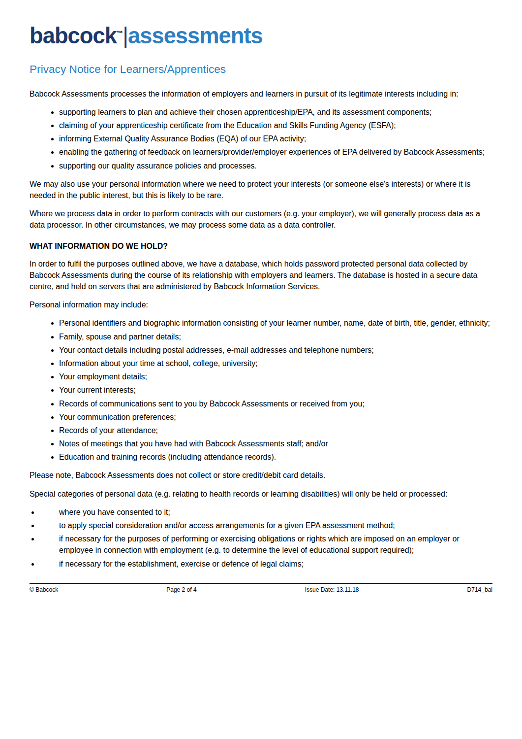babcock™|assessments
Privacy Notice for Learners/Apprentices
Babcock Assessments processes the information of employers and learners in pursuit of its legitimate interests including in:
supporting learners to plan and achieve their chosen apprenticeship/EPA, and its assessment components;
claiming of your apprenticeship certificate from the Education and Skills Funding Agency (ESFA);
informing External Quality Assurance Bodies (EQA) of our EPA activity;
enabling the gathering of feedback on learners/provider/employer experiences of EPA delivered by Babcock Assessments;
supporting our quality assurance policies and processes.
We may also use your personal information where we need to protect your interests (or someone else's interests) or where it is needed in the public interest, but this is likely to be rare.
Where we process data in order to perform contracts with our customers (e.g. your employer), we will generally process data as a data processor. In other circumstances, we may process some data as a data controller.
WHAT INFORMATION DO WE HOLD?
In order to fulfil the purposes outlined above, we have a database, which holds password protected personal data collected by Babcock Assessments during the course of its relationship with employers and learners. The database is hosted in a secure data centre, and held on servers that are administered by Babcock Information Services.
Personal information may include:
Personal identifiers and biographic information consisting of your learner number, name, date of birth, title, gender, ethnicity;
Family, spouse and partner details;
Your contact details including postal addresses, e-mail addresses and telephone numbers;
Information about your time at school, college, university;
Your employment details;
Your current interests;
Records of communications sent to you by Babcock Assessments or received from you;
Your communication preferences;
Records of your attendance;
Notes of meetings that you have had with Babcock Assessments staff; and/or
Education and training records (including attendance records).
Please note, Babcock Assessments does not collect or store credit/debit card details.
Special categories of personal data (e.g. relating to health records or learning disabilities) will only be held or processed:
where you have consented to it;
to apply special consideration and/or access arrangements for a given EPA assessment method;
if necessary for the purposes of performing or exercising obligations or rights which are imposed on an employer or employee in connection with employment (e.g. to determine the level of educational support required);
if necessary for the establishment, exercise or defence of legal claims;
© Babcock Page 2 of 4 Issue Date: 13.11.18 D714_bal